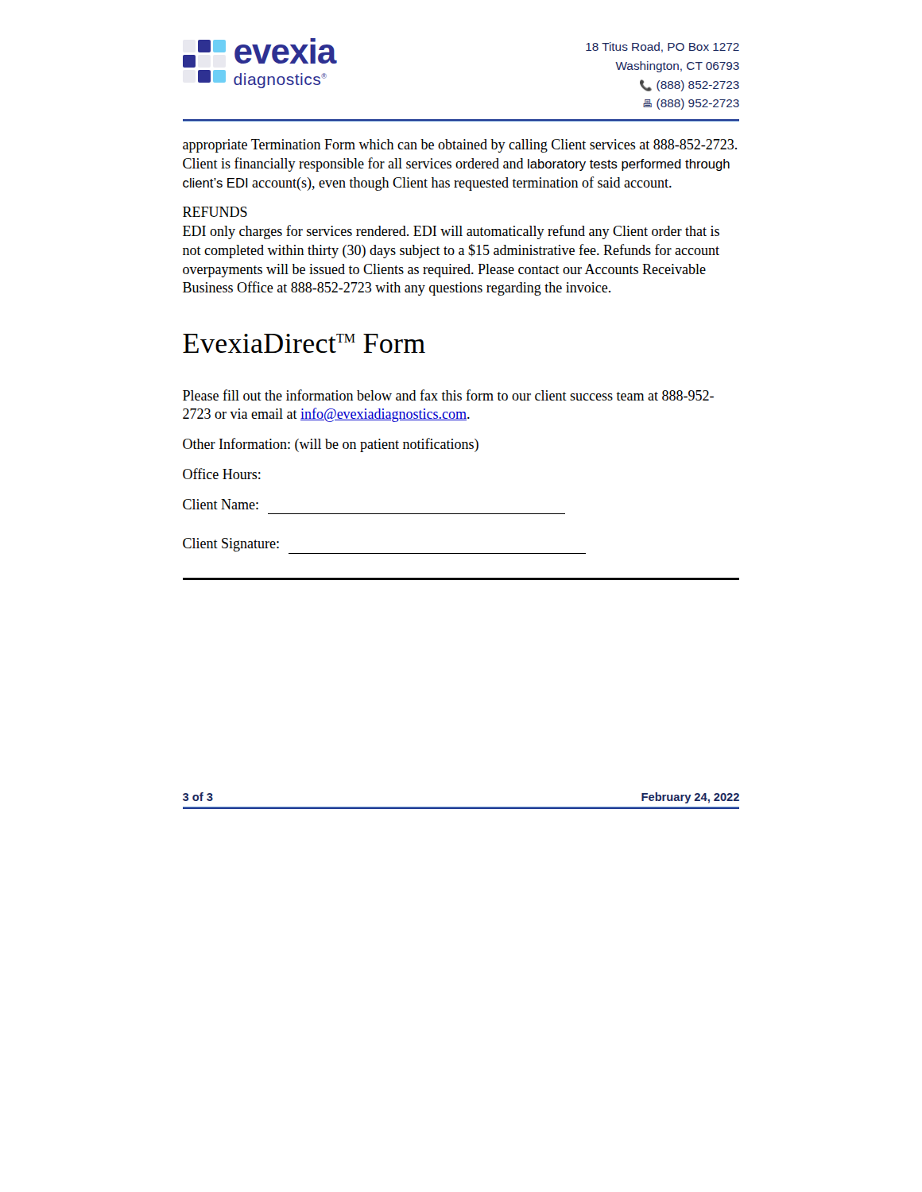evexia diagnostics®
18 Titus Road, PO Box 1272
Washington, CT 06793
📞(888) 852-2723
🖶(888) 952-2723
appropriate Termination Form which can be obtained by calling Client services at 888-852-2723. Client is financially responsible for all services ordered and laboratory tests performed through client’s EDI account(s), even though Client has requested termination of said account.
REFUNDS
EDI only charges for services rendered. EDI will automatically refund any Client order that is not completed within thirty (30) days subject to a $15 administrative fee. Refunds for account overpayments will be issued to Clients as required. Please contact our Accounts Receivable Business Office at 888-852-2723 with any questions regarding the invoice.
EvexiaDirectTM Form
Please fill out the information below and fax this form to our client success team at 888-952-2723 or via email at info@evexiadiagnostics.com.
Other Information: (will be on patient notifications)
Office Hours:
Client Name:
Client Signature:
3 of 3 February 24, 2022